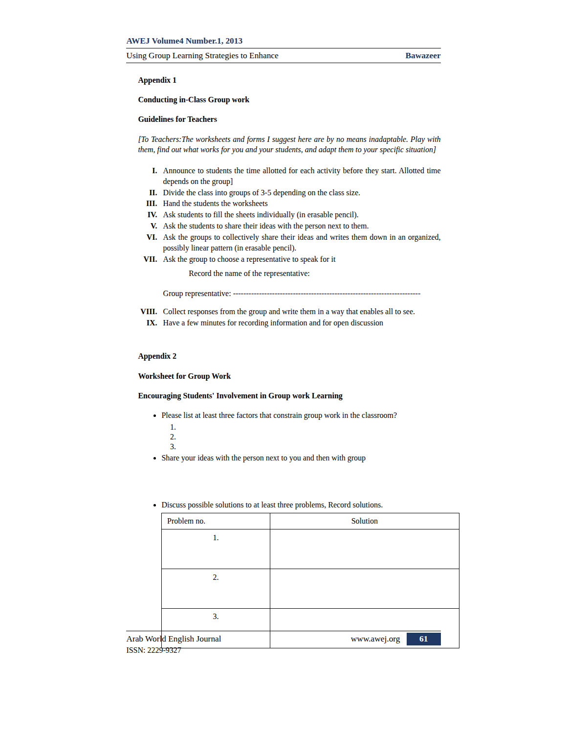AWEJ Volume4 Number.1, 2013
Using Group Learning Strategies to Enhance
Bawazeer
Appendix 1
Conducting in-Class Group work
Guidelines for Teachers
[To Teachers:The worksheets and forms I suggest here are by no means inadaptable. Play with them, find out what works for you and your students, and adapt them to your specific situation]
Announce to students the time allotted for each activity before they start. Allotted time depends on the group]
Divide the class into groups of 3-5 depending on the class size.
Hand the students the worksheets
Ask students to fill the sheets individually (in erasable pencil).
Ask the students to share their ideas with the person next to them.
Ask the groups to collectively share their ideas and writes them down in an organized, possibly linear pattern (in erasable pencil).
Ask the group to choose a representative to speak for it
Record the name of the representative:
Group representative: ------------------------------------------------------------------------
Collect responses from the group and write them in a way that enables all to see.
Have a few minutes for recording information and for open discussion
Appendix 2
Worksheet for Group Work
Encouraging Students' Involvement in Group work Learning
Please list at least three factors that constrain group work in the classroom?
Share your ideas with the person next to you and then with group
Discuss possible solutions to at least three problems, Record solutions.
| Problem no. | Solution |
| --- | --- |
| 1. | |
| 2. | |
| 3. | |
Arab World English Journal ISSN: 2229-9327
www.awej.org
61